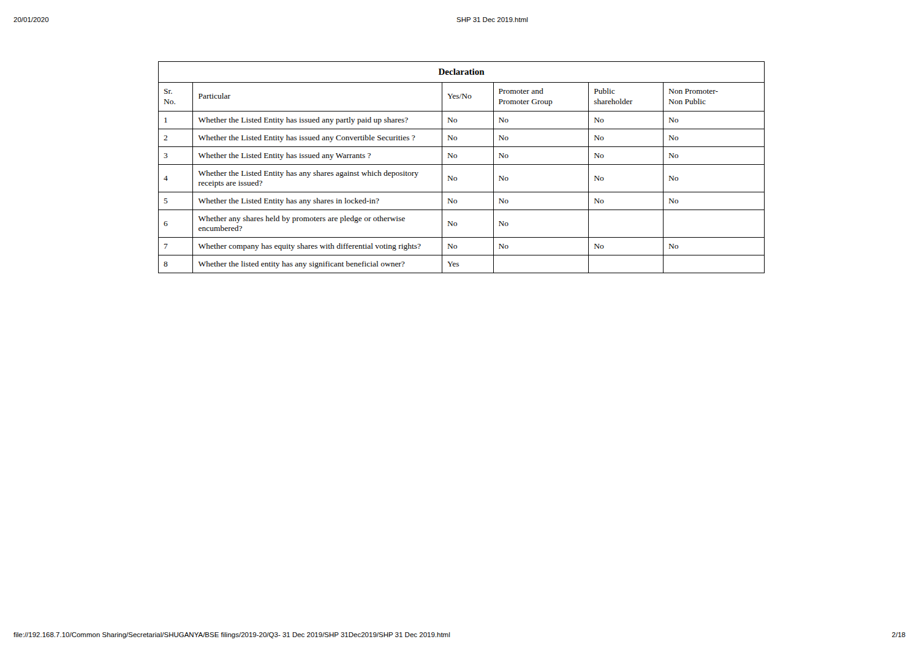20/01/2020
SHP 31 Dec 2019.html
Declaration
| Sr. No. | Particular | Yes/No | Promoter and Promoter Group | Public shareholder | Non Promoter- Non Public |
| --- | --- | --- | --- | --- | --- |
| 1 | Whether the Listed Entity has issued any partly paid up shares? | No | No | No | No |
| 2 | Whether the Listed Entity has issued any Convertible Securities ? | No | No | No | No |
| 3 | Whether the Listed Entity has issued any Warrants ? | No | No | No | No |
| 4 | Whether the Listed Entity has any shares against which depository receipts are issued? | No | No | No | No |
| 5 | Whether the Listed Entity has any shares in locked-in? | No | No | No | No |
| 6 | Whether any shares held by promoters are pledge or otherwise encumbered? | No | No | | |
| 7 | Whether company has equity shares with differential voting rights? | No | No | No | No |
| 8 | Whether the listed entity has any significant beneficial owner? | Yes | | | |
file://192.168.7.10/Common Sharing/Secretarial/SHUGANYA/BSE filings/2019-20/Q3- 31 Dec 2019/SHP 31Dec2019/SHP 31 Dec 2019.html
2/18